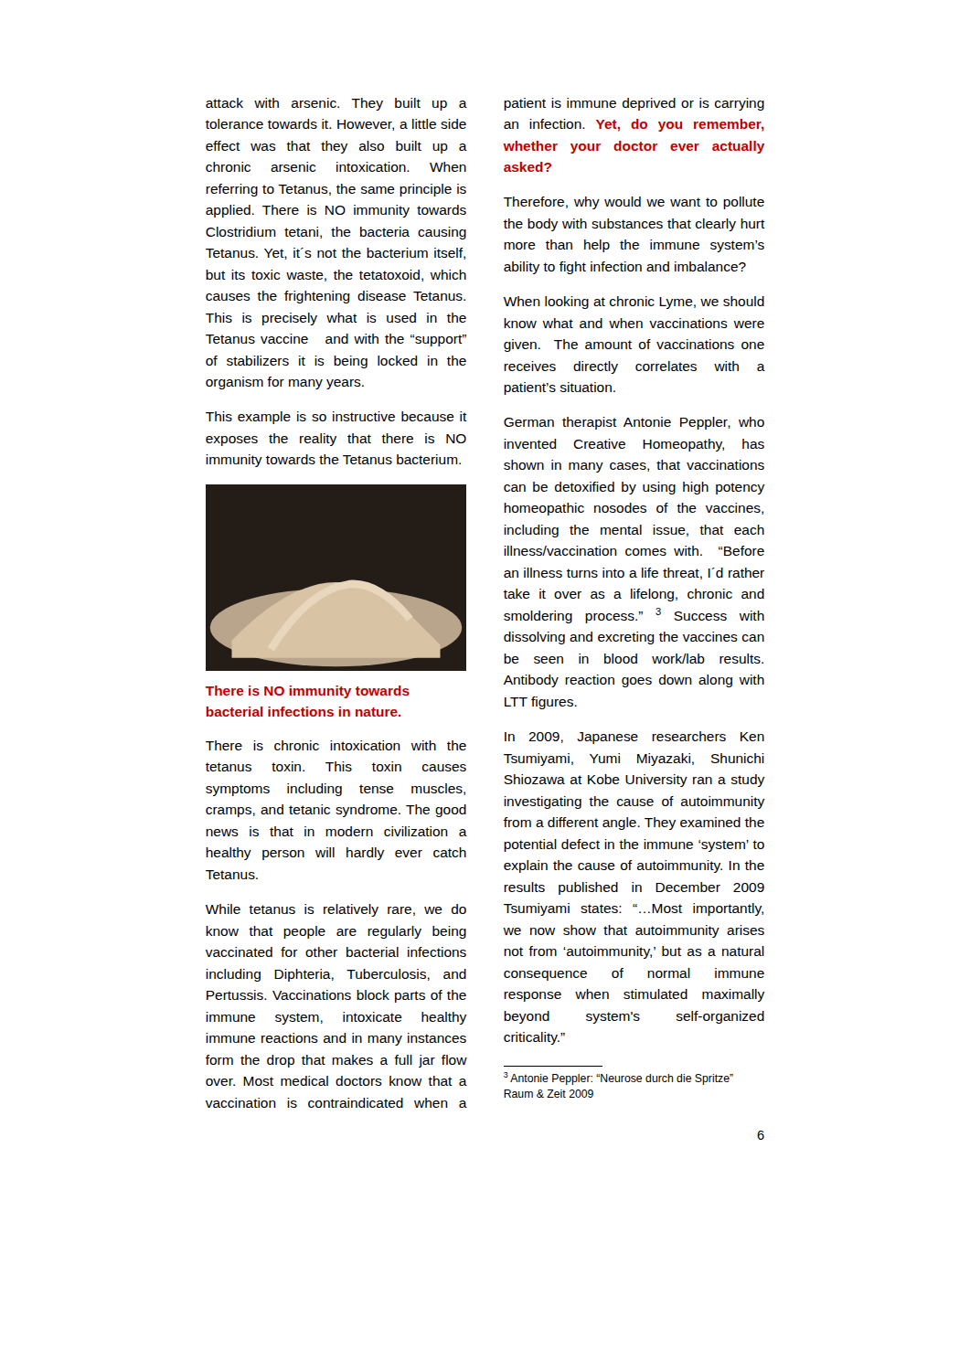attack with arsenic. They built up a tolerance towards it. However, a little side effect was that they also built up a chronic arsenic intoxication. When referring to Tetanus, the same principle is applied. There is NO immunity towards Clostridium tetani, the bacteria causing Tetanus. Yet, it´s not the bacterium itself, but its toxic waste, the tetatoxoid, which causes the frightening disease Tetanus. This is precisely what is used in the Tetanus vaccine and with the “support” of stabilizers it is being locked in the organism for many years.
This example is so instructive because it exposes the reality that there is NO immunity towards the Tetanus bacterium.
There is NO immunity towards bacterial infections in nature.
There is chronic intoxication with the tetanus toxin. This toxin causes symptoms including tense muscles, cramps, and tetanic syndrome. The good news is that in modern civilization a healthy person will hardly ever catch Tetanus.
While tetanus is relatively rare, we do know that people are regularly being vaccinated for other bacterial infections including Diphteria, Tuberculosis, and Pertussis. Vaccinations block parts of the immune system, intoxicate healthy immune reactions and in many instances form the drop that makes a full jar flow over. Most medical doctors know that a vaccination is contraindicated when a patient is immune deprived or is carrying an infection. Yet, do you remember, whether your doctor ever actually asked?
Therefore, why would we want to pollute the body with substances that clearly hurt more than help the immune system’s ability to fight infection and imbalance?
When looking at chronic Lyme, we should know what and when vaccinations were given. The amount of vaccinations one receives directly correlates with a patient’s situation.
German therapist Antonie Peppler, who invented Creative Homeopathy, has shown in many cases, that vaccinations can be detoxified by using high potency homeopathic nosodes of the vaccines, including the mental issue, that each illness/vaccination comes with. “Before an illness turns into a life threat, I´d rather take it over as a lifelong, chronic and smoldering process.” 3 Success with dissolving and excreting the vaccines can be seen in blood work/lab results. Antibody reaction goes down along with LTT figures.
In 2009, Japanese researchers Ken Tsumiyami, Yumi Miyazaki, Shunichi Shiozawa at Kobe University ran a study investigating the cause of autoimmunity from a different angle. They examined the potential defect in the immune ‘system’ to explain the cause of autoimmunity. In the results published in December 2009 Tsumiyami states: “…Most importantly, we now show that autoimmunity arises not from ‘autoimmunity,’ but as a natural consequence of normal immune response when stimulated maximally beyond system's self-organized criticality.”
3 Antonie Peppler: “Neurose durch die Spritze” Raum & Zeit 2009
6